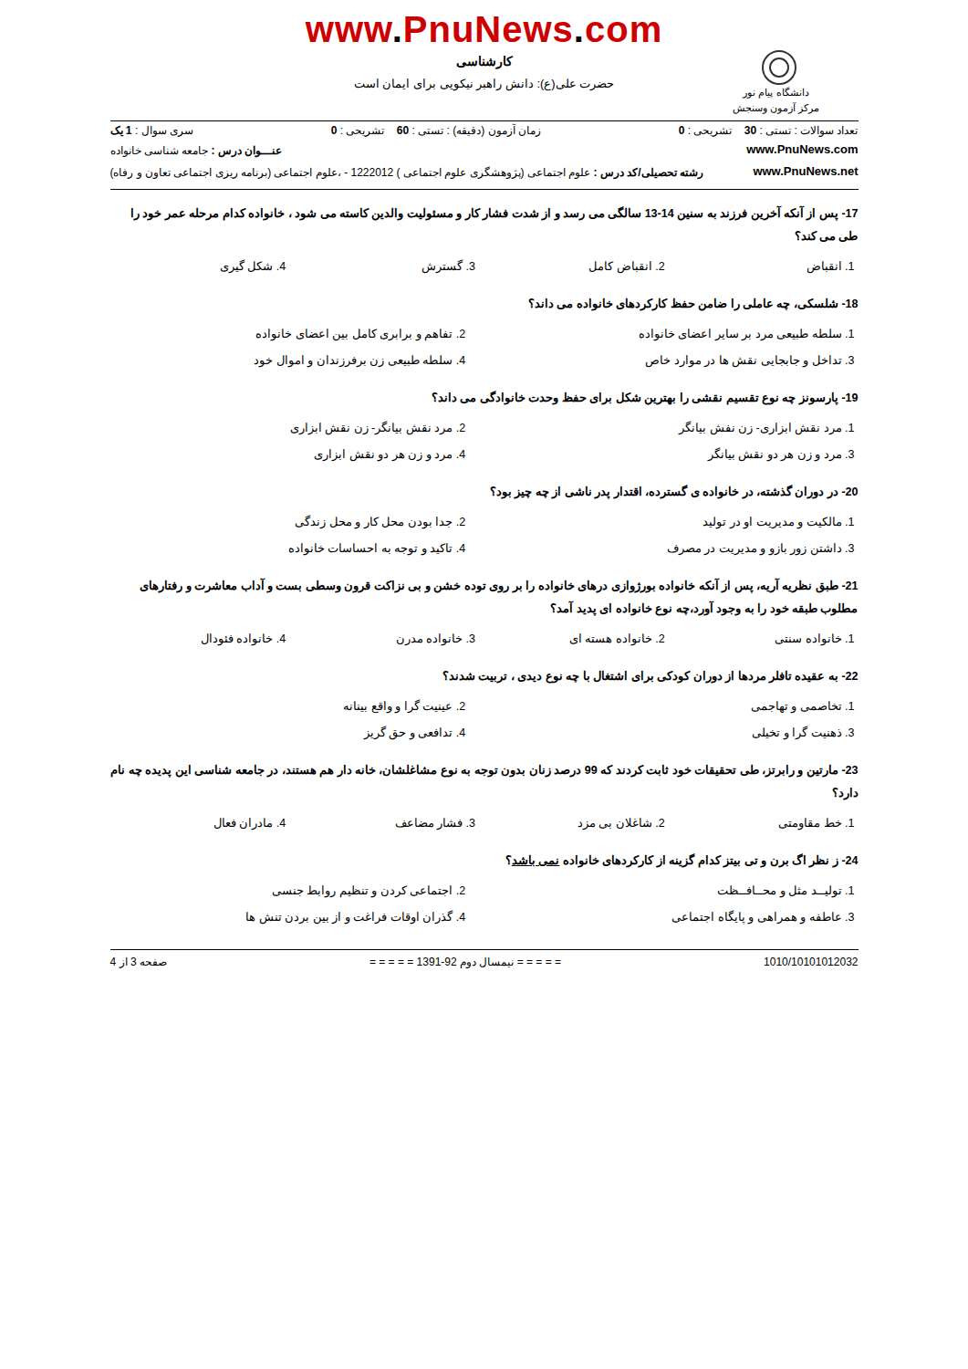www. PnuNews. com
دانشگاه پیام نور
مرکز آزمون وسنجش
کارشناسی
حضرت علی(ع): دانش راهبر نیکویی برای ایمان است
تعداد سوالات : تستی : 30 تشریحی : 0
زمان آزمون (دقیقه) : تستی : 60 تشریحی : 0
سری سوال : 1 یک
www. PnuNews. com
عنـــوان درس : جامعه شناسی خانواده
www. PnuNews. net
رشته تحصیلی/کد درس : علوم اجتماعی (پژوهشگری علوم اجتماعی ) 1222012 - ،علوم اجتماعی (برنامه ریزی اجتماعی تعاون و رفاه)
17- پس از آنکه آخرین فرزند به سنین 14-13 سالگی می رسد و از شدت فشار کار و مسئولیت والدین کاسته می شود ، خانواده کدام مرحله عمر خود را طی می کند؟
1. انقباض
2. انقباض کامل
3. گسترش
4. شکل گیری
18- شلسکی، چه عاملی را ضامن حفظ کارکردهای خانواده می داند؟
1. سلطه طبیعی مرد بر سایر اعضای خانواده
2. تفاهم و برابری کامل بین اعضای خانواده
3. تداخل و جابجایی نقش ها در موارد خاص
4. سلطه طبیعی زن برفرزندان و اموال خود
19- پارسونز چه نوع تقسیم نقشی را بهترین شکل برای حفظ وحدت خانوادگی می داند؟
1. مرد نقش ابزاری- زن نفش بیانگر
2. مرد نقش بیانگر- زن نقش ابزاری
3. مرد و زن هر دو نقش بیانگر
4. مرد و زن هر دو نقش ابزاری
20- در دوران گذشته، در خانواده ی گسترده، اقتدار پدر ناشی از چه چیز بود؟
1. مالکیت و مدیریت او در تولید
2. جدا بودن محل کار و محل زندگی
3. داشتن زور بازو و مدیریت در مصرف
4. تاکید و توجه به احساسات خانواده
21- طبق نظریه آریه، پس از آنکه خانواده بورژوازی درهای خانواده را بر روی توده خشن و بی نزاکت قرون وسطی بست و آداب معاشرت و رفتارهای مطلوب طبقه خود را به وجود آورد،چه نوع خانواده ای پدید آمد؟
1. خانواده سنتی
2. خانواده هسته ای
3. خانواده مدرن
4. خانواده فئودال
22- به عقیده تافلر مردها از دوران کودکی برای اشتغال با چه نوع دیدی ، تربیت شدند؟
1. تخاصمی و تهاجمی
2. عینیت گرا و واقع بینانه
3. ذهنیت گرا و تخیلی
4. تدافعی و حق گریز
23- مارتین و رابرتز، طی تحقیقات خود ثابت کردند که 99 درصد زنان بدون توجه به نوع مشاغلشان، خانه دار هم هستند، در جامعه شناسی این پدیده چه نام دارد؟
1. خط مقاومتی
2. شاغلان بی مزد
3. فشار مضاعف
4. مادران فعال
24- ز نظر اگ برن و تی بیتز کدام گزینه از کارکردهای خانواده نمی باشد؟
1. تولیــد مثل و محــافــظت
2. اجتماعی کردن و تنظیم روابط جنسی
3. عاطفه و همراهی و پایگاه اجتماعی
4. گذران اوقات فراغت و از بین بردن تنش ها
1010/10101012032
= = = = = نیمسال دوم 92-1391 = = = = =
صفحه 3 از 4